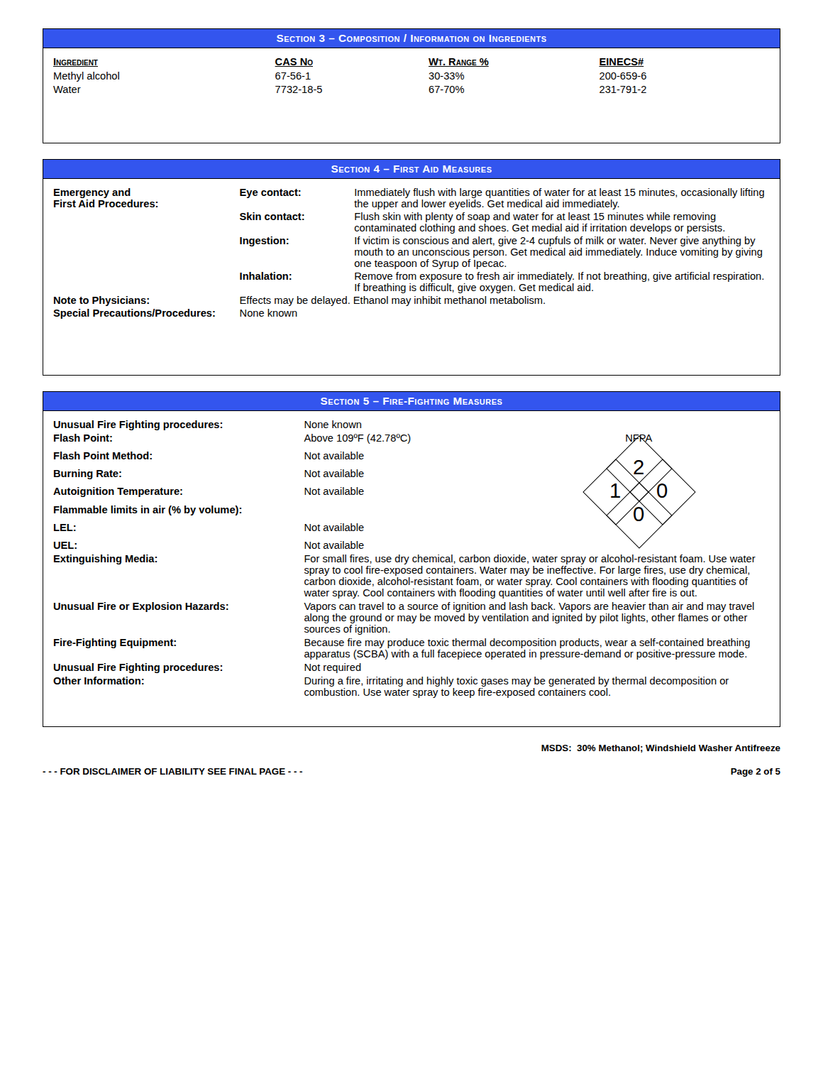Section 3 – Composition / Information on Ingredients
| Ingredient | CAS No | Wt. Range % | EINECS# |
| --- | --- | --- | --- |
| Methyl alcohol | 67-56-1 | 30-33% | 200-659-6 |
| Water | 7732-18-5 | 67-70% | 231-791-2 |
Section 4 – First Aid Measures
| Emergency and First Aid Procedures: | Eye contact: | Immediately flush with large quantities of water for at least 15 minutes, occasionally lifting the upper and lower eyelids. Get medical aid immediately. |
| | Skin contact: | Flush skin with plenty of soap and water for at least 15 minutes while removing contaminated clothing and shoes. Get medial aid if irritation develops or persists. |
| | Ingestion: | If victim is conscious and alert, give 2-4 cupfuls of milk or water. Never give anything by mouth to an unconscious person. Get medical aid immediately. Induce vomiting by giving one teaspoon of Syrup of Ipecac. |
| | Inhalation: | Remove from exposure to fresh air immediately. If not breathing, give artificial respiration. If breathing is difficult, give oxygen. Get medical aid. |
| Note to Physicians: | Effects may be delayed. Ethanol may inhibit methanol metabolism. |
| Special Precautions/Procedures: | None known |
Section 5 – Fire-Fighting Measures
| Unusual Fire Fighting procedures: | None known |
| Flash Point: | Above 109ºF (42.78ºC) | NFPA 2 1 0 0 |
| Flash Point Method: | Not available |
| Burning Rate: | Not available |
| Autoignition Temperature: | Not available |
| Flammable limits in air (% by volume): | |
| LEL: | Not available |
| UEL: | Not available |
| Extinguishing Media: | For small fires, use dry chemical, carbon dioxide, water spray or alcohol-resistant foam. Use water spray to cool fire-exposed containers. Water may be ineffective. For large fires, use dry chemical, carbon dioxide, alcohol-resistant foam, or water spray. Cool containers with flooding quantities of water spray. Cool containers with flooding quantities of water until well after fire is out. |
| Unusual Fire or Explosion Hazards: | Vapors can travel to a source of ignition and lash back. Vapors are heavier than air and may travel along the ground or may be moved by ventilation and ignited by pilot lights, other flames or other sources of ignition. |
| Fire-Fighting Equipment: | Because fire may produce toxic thermal decomposition products, wear a self-contained breathing apparatus (SCBA) with a full facepiece operated in pressure-demand or positive-pressure mode. |
| Unusual Fire Fighting procedures: | Not required |
| Other Information: | During a fire, irritating and highly toxic gases may be generated by thermal decomposition or combustion. Use water spray to keep fire-exposed containers cool. |
MSDS: 30% Methanol; Windshield Washer Antifreeze
- - - FOR DISCLAIMER OF LIABILITY SEE FINAL PAGE - - - Page 2 of 5